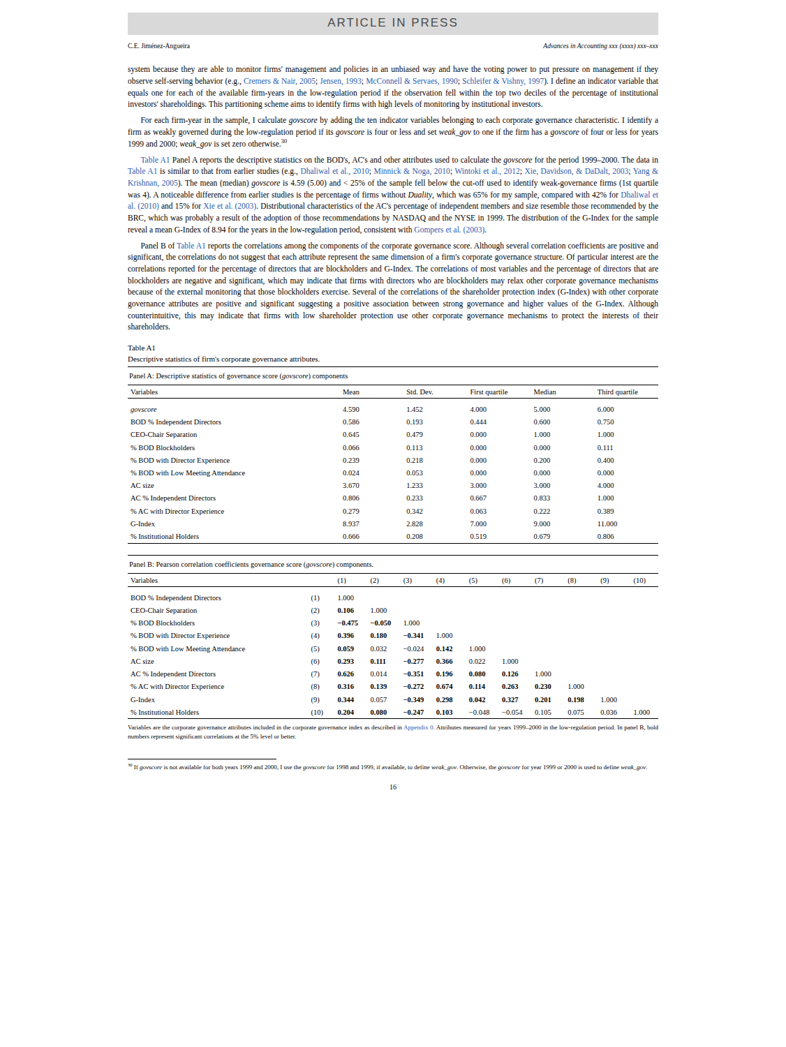ARTICLE IN PRESS
C.E. Jiménez-Angueira Advances in Accounting xxx (xxxx) xxx–xxx
system because they are able to monitor firms' management and policies in an unbiased way and have the voting power to put pressure on management if they observe self-serving behavior (e.g., Cremers & Nair, 2005; Jensen, 1993; McConnell & Servaes, 1990; Schleifer & Vishny, 1997). I define an indicator variable that equals one for each of the available firm-years in the low-regulation period if the observation fell within the top two deciles of the percentage of institutional investors' shareholdings. This partitioning scheme aims to identify firms with high levels of monitoring by institutional investors.
For each firm-year in the sample, I calculate govscore by adding the ten indicator variables belonging to each corporate governance characteristic. I identify a firm as weakly governed during the low-regulation period if its govscore is four or less and set weak_gov to one if the firm has a govscore of four or less for years 1999 and 2000; weak_gov is set zero otherwise.30
Table A1 Panel A reports the descriptive statistics on the BOD's, AC's and other attributes used to calculate the govscore for the period 1999–2000. The data in Table A1 is similar to that from earlier studies (e.g., Dhaliwal et al., 2010; Minnick & Noga, 2010; Wintoki et al., 2012; Xie, Davidson, & DaDalt, 2003; Yang & Krishnan, 2005). The mean (median) govscore is 4.59 (5.00) and < 25% of the sample fell below the cut-off used to identify weak-governance firms (1st quartile was 4). A noticeable difference from earlier studies is the percentage of firms without Duality, which was 65% for my sample, compared with 42% for Dhaliwal et al. (2010) and 15% for Xie et al. (2003). Distributional characteristics of the AC's percentage of independent members and size resemble those recommended by the BRC, which was probably a result of the adoption of those recommendations by NASDAQ and the NYSE in 1999. The distribution of the G-Index for the sample reveal a mean G-Index of 8.94 for the years in the low-regulation period, consistent with Gompers et al. (2003).
Panel B of Table A1 reports the correlations among the components of the corporate governance score. Although several correlation coefficients are positive and significant, the correlations do not suggest that each attribute represent the same dimension of a firm's corporate governance structure. Of particular interest are the correlations reported for the percentage of directors that are blockholders and G-Index. The correlations of most variables and the percentage of directors that are blockholders are negative and significant, which may indicate that firms with directors who are blockholders may relax other corporate governance mechanisms because of the external monitoring that those blockholders exercise. Several of the correlations of the shareholder protection index (G-Index) with other corporate governance attributes are positive and significant suggesting a positive association between strong governance and higher values of the G-Index. Although counterintuitive, this may indicate that firms with low shareholder protection use other corporate governance mechanisms to protect the interests of their shareholders.
Table A1 Descriptive statistics of firm's corporate governance attributes.
| Panel A: Descriptive statistics of governance score ( govscore ) components |
| Variables | Mean | Std. Dev. | First quartile | Median | Third quartile |
| govscore | 4.590 | 1.452 | 4.000 | 5.000 | 6.000 |
| BOD % Independent Directors | 0.586 | 0.193 | 0.444 | 0.600 | 0.750 |
| CEO-Chair Separation | 0.645 | 0.479 | 0.000 | 1.000 | 1.000 |
| % BOD Blockholders | 0.066 | 0.113 | 0.000 | 0.000 | 0.111 |
| % BOD with Director Experience | 0.239 | 0.218 | 0.000 | 0.200 | 0.400 |
| % BOD with Low Meeting Attendance | 0.024 | 0.053 | 0.000 | 0.000 | 0.000 |
| AC size | 3.670 | 1.233 | 3.000 | 3.000 | 4.000 |
| AC % Independent Directors | 0.806 | 0.233 | 0.667 | 0.833 | 1.000 |
| % AC with Director Experience | 0.279 | 0.342 | 0.063 | 0.222 | 0.389 |
| G-Index | 8.937 | 2.828 | 7.000 | 9.000 | 11.000 |
| % Institutional Holders | 0.666 | 0.208 | 0.519 | 0.679 | 0.806 |
| Panel B: Pearson correlation coefficients governance score ( govscore ) components. |
| Variables | | (1) | (2) | (3) | (4) | (5) | (6) | (7) | (8) | (9) | (10) |
| BOD % Independent Directors | (1) | 1.000 | | | | | | | | | |
| CEO-Chair Separation | (2) | 0.106 | 1.000 | | | | | | | | |
| % BOD Blockholders | (3) | −0.475 | −0.050 | 1.000 | | | | | | | |
| % BOD with Director Experience | (4) | 0.396 | 0.180 | −0.341 | 1.000 | | | | | | |
| % BOD with Low Meeting Attendance | (5) | 0.059 | 0.032 | −0.024 | 0.142 | 1.000 | | | | | |
| AC size | (6) | 0.293 | 0.111 | −0.277 | 0.366 | 0.022 | 1.000 | | | | |
| AC % Independent Directors | (7) | 0.626 | 0.014 | −0.351 | 0.196 | 0.080 | 0.126 | 1.000 | | | |
| % AC with Director Experience | (8) | 0.316 | 0.139 | −0.272 | 0.674 | 0.114 | 0.263 | 0.230 | 1.000 | | |
| G-Index | (9) | 0.344 | 0.057 | −0.349 | 0.298 | 0.042 | 0.327 | 0.201 | 0.198 | 1.000 | |
| % Institutional Holders | (10) | 0.204 | 0.080 | −0.247 | 0.103 | −0.048 | −0.054 | 0.105 | 0.075 | 0.036 | 1.000 |
Variables are the corporate governance attributes included in the corporate governance index as described in Appendix 0. Attributes measured for years 1999–2000 in the low-regulation period. In panel B, bold numbers represent significant correlations at the 5% level or better.
30 If govscore is not available for both years 1999 and 2000, I use the govscore for 1998 and 1999, if available, to define weak_gov. Otherwise, the govscore for year 1999 or 2000 is used to define weak_gov.
16